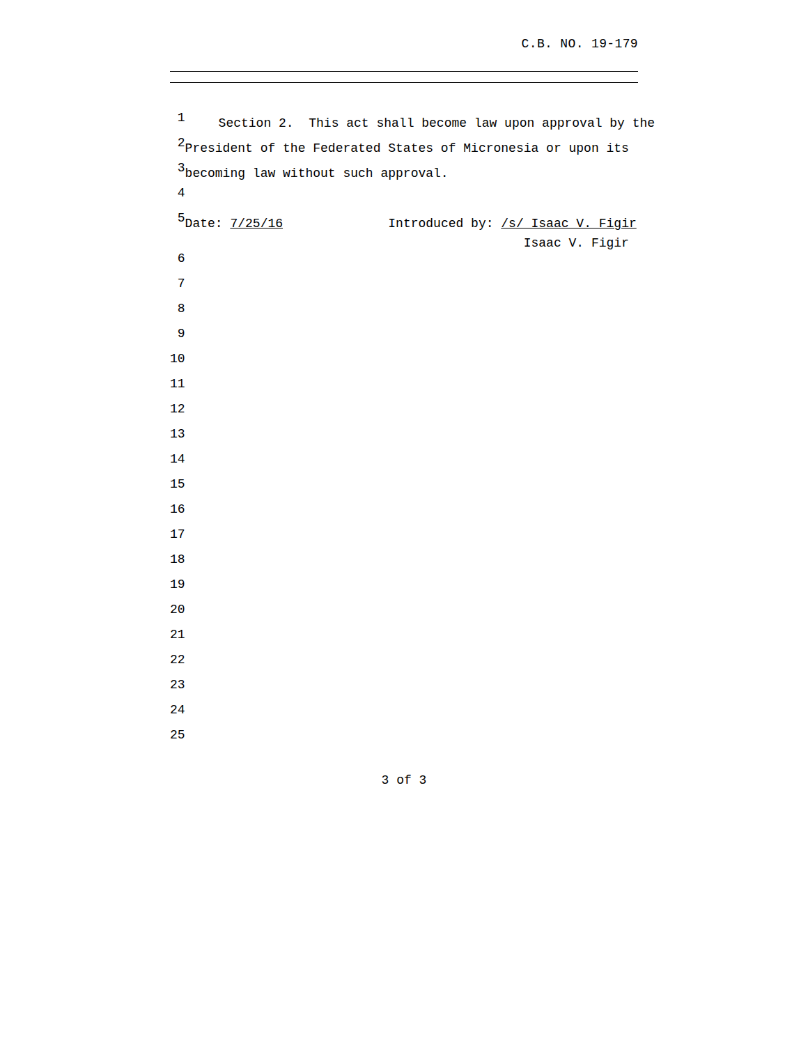C.B. NO. 19-179
| 1 | Section 2. This act shall become law upon approval by the |
| 2 | President of the Federated States of Micronesia or upon its |
| 3 | becoming law without such approval. |
| 4 | |
| 5 | Date: 7/25/16 Introduced by: /s/ Isaac V. Figir |
| | Isaac V. Figir |
| 6 | |
| 7 | |
| 8 | |
| 9 | |
| 10 | |
| 11 | |
| 12 | |
| 13 | |
| 14 | |
| 15 | |
| 16 | |
| 17 | |
| 18 | |
| 19 | |
| 20 | |
| 21 | |
| 22 | |
| 23 | |
| 24 | |
| 25 | |
3 of 3